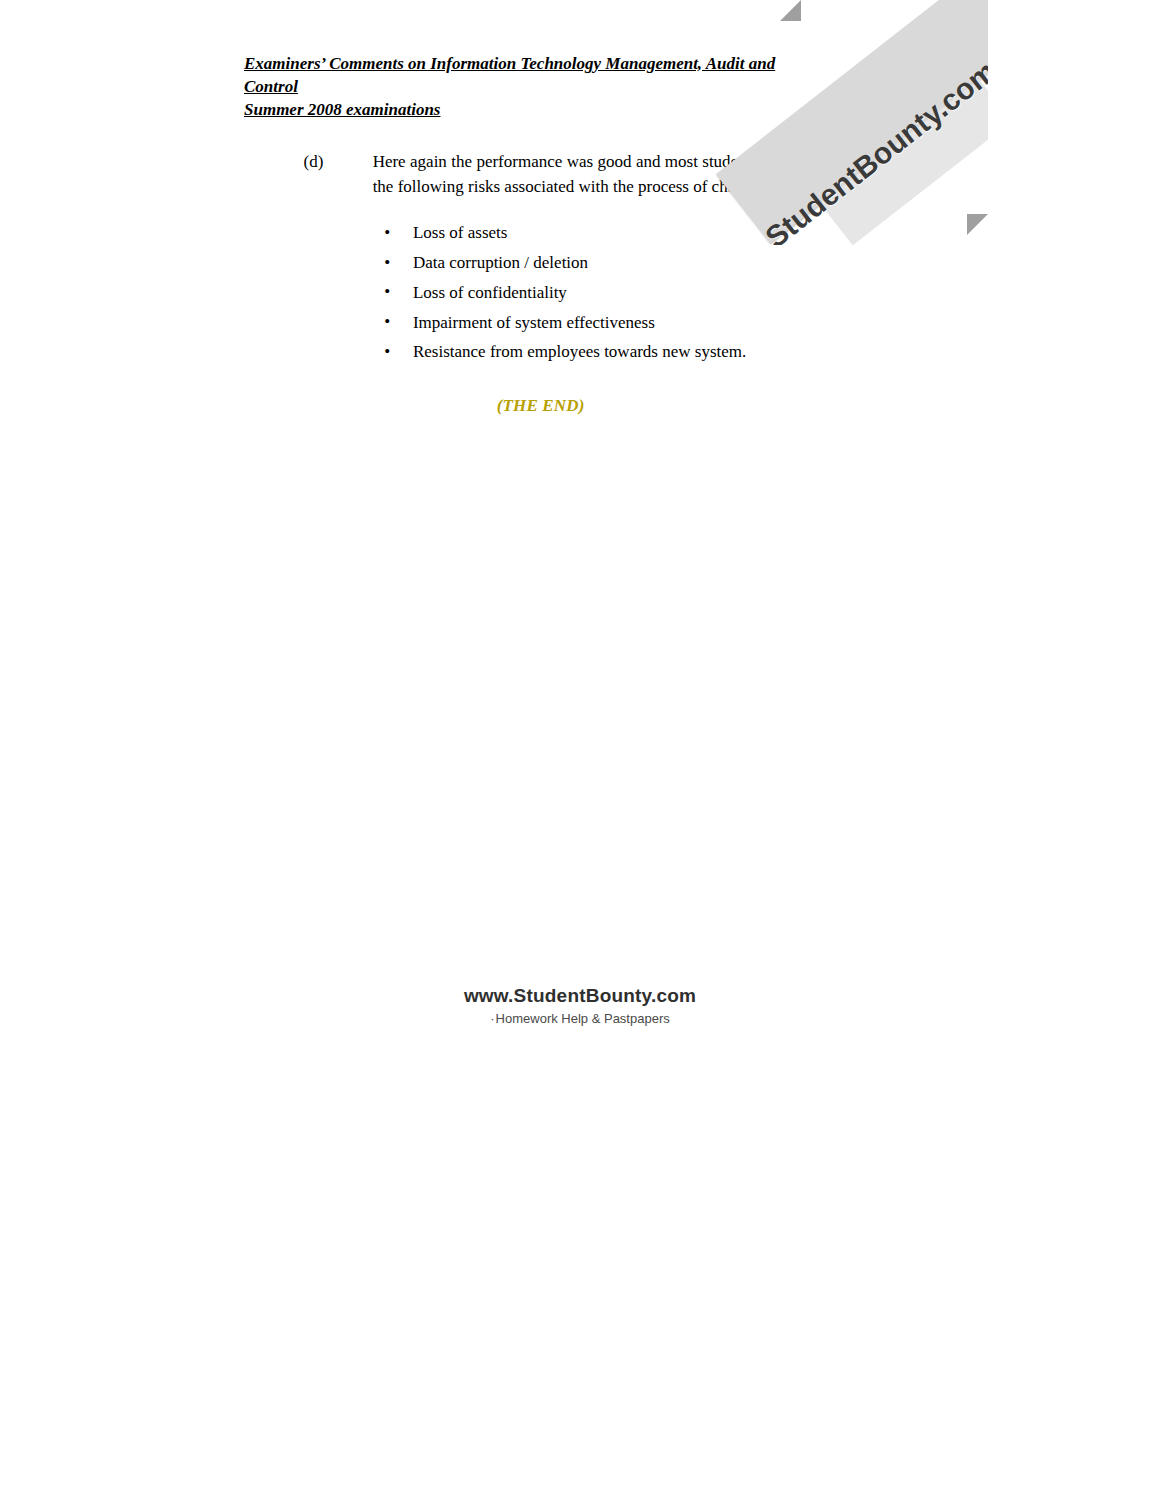StudentBounty.com
Examiners’ Comments on Information Technology Management, Audit and Control Summer 2008 examinations
(d)
Here again the performance was good and most students could identify the following risks associated with the process of changeover:
Loss of assets
Data corruption / deletion
Loss of confidentiality
Impairment of system effectiveness
Resistance from employees towards new system.
(THE END)
www.StudentBounty.com
·Homework Help & Pastpapers